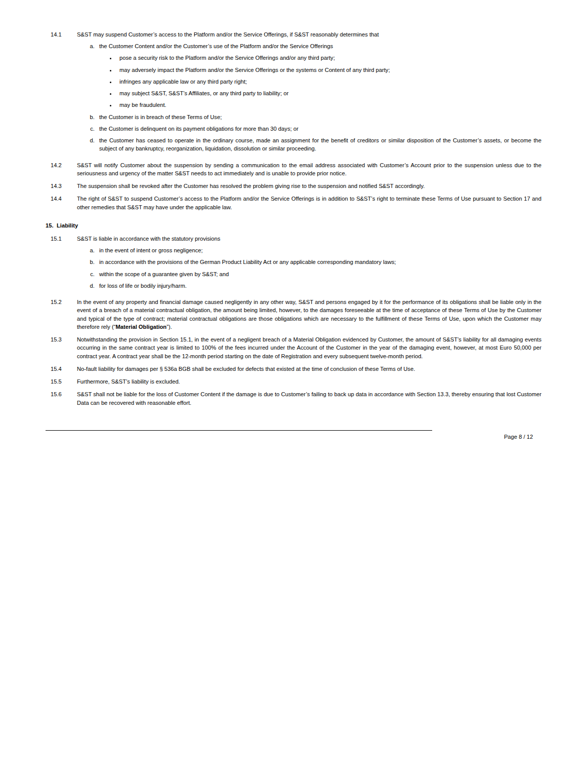14.1
S&ST may suspend Customer’s access to the Platform and/or the Service Offerings, if S&ST reasonably determines that
the Customer Content and/or the Customer’s use of the Platform and/or the Service Offerings
pose a security risk to the Platform and/or the Service Offerings and/or any third party;
may adversely impact the Platform and/or the Service Offerings or the systems or Content of any third party;
infringes any applicable law or any third party right;
may subject S&ST, S&ST’s Affiliates, or any third party to liability; or
may be fraudulent.
the Customer is in breach of these Terms of Use;
the Customer is delinquent on its payment obligations for more than 30 days; or
the Customer has ceased to operate in the ordinary course, made an assignment for the benefit of creditors or similar disposition of the Customer’s assets, or become the subject of any bankruptcy, reorganization, liquidation, dissolution or similar proceeding.
14.2
S&ST will notify Customer about the suspension by sending a communication to the email address associated with Customer’s Account prior to the suspension unless due to the seriousness and urgency of the matter S&ST needs to act immediately and is unable to provide prior notice.
14.3
The suspension shall be revoked after the Customer has resolved the problem giving rise to the suspension and notified S&ST accordingly.
14.4
The right of S&ST to suspend Customer’s access to the Platform and/or the Service Offerings is in addition to S&ST’s right to terminate these Terms of Use pursuant to Section 17 and other remedies that S&ST may have under the applicable law.
15. Liability
15.1
S&ST is liable in accordance with the statutory provisions
in the event of intent or gross negligence;
in accordance with the provisions of the German Product Liability Act or any applicable corresponding mandatory laws;
within the scope of a guarantee given by S&ST; and
for loss of life or bodily injury/harm.
15.2
In the event of any property and financial damage caused negligently in any other way, S&ST and persons engaged by it for the performance of its obligations shall be liable only in the event of a breach of a material contractual obligation, the amount being limited, however, to the damages foreseeable at the time of acceptance of these Terms of Use by the Customer and typical of the type of contract; material contractual obligations are those obligations which are necessary to the fulfillment of these Terms of Use, upon which the Customer may therefore rely (“Material Obligation”).
15.3
Notwithstanding the provision in Section 15.1, in the event of a negligent breach of a Material Obligation evidenced by Customer, the amount of S&ST’s liability for all damaging events occurring in the same contract year is limited to 100% of the fees incurred under the Account of the Customer in the year of the damaging event, however, at most Euro 50,000 per contract year. A contract year shall be the 12-month period starting on the date of Registration and every subsequent twelve-month period.
15.4
No-fault liability for damages per § 536a BGB shall be excluded for defects that existed at the time of conclusion of these Terms of Use.
15.5
Furthermore, S&ST’s liability is excluded.
15.6
S&ST shall not be liable for the loss of Customer Content if the damage is due to Customer’s failing to back up data in accordance with Section 13.3, thereby ensuring that lost Customer Data can be recovered with reasonable effort.
Page 8 / 12